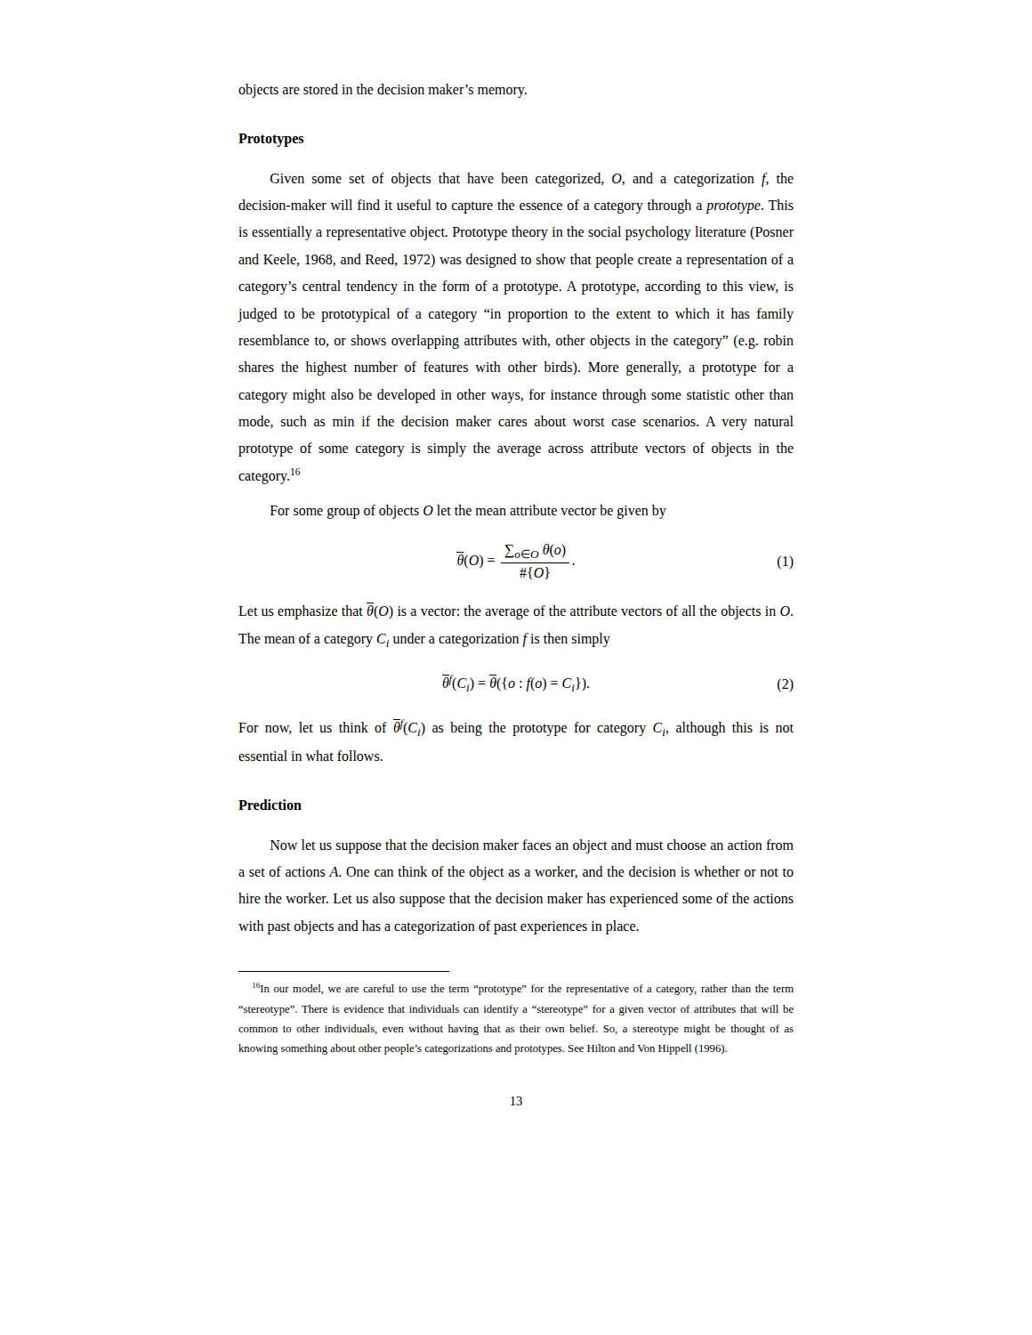objects are stored in the decision maker’s memory.
Prototypes
Given some set of objects that have been categorized, O, and a categorization f, the decision-maker will find it useful to capture the essence of a category through a prototype. This is essentially a representative object. Prototype theory in the social psychology literature (Posner and Keele, 1968, and Reed, 1972) was designed to show that people create a representation of a category’s central tendency in the form of a prototype. A prototype, according to this view, is judged to be prototypical of a category “in proportion to the extent to which it has family resemblance to, or shows overlapping attributes with, other objects in the category” (e.g. robin shares the highest number of features with other birds). More generally, a prototype for a category might also be developed in other ways, for instance through some statistic other than mode, such as min if the decision maker cares about worst case scenarios. A very natural prototype of some category is simply the average across attribute vectors of objects in the category.16
For some group of objects O let the mean attribute vector be given by
θ(O) = ∑o∈O θ(o) #{O} . (1)
Let us emphasize that θ(O) is a vector: the average of the attribute vectors of all the objects in O. The mean of a category Ci under a categorization f is then simply
θf(Ci) = θ({o : f(o) = Ci}). (2)
For now, let us think of θf(Ci) as being the prototype for category Ci, although this is not essential in what follows.
Prediction
Now let us suppose that the decision maker faces an object and must choose an action from a set of actions A. One can think of the object as a worker, and the decision is whether or not to hire the worker. Let us also suppose that the decision maker has experienced some of the actions with past objects and has a categorization of past experiences in place.
16In our model, we are careful to use the term “prototype” for the representative of a category, rather than the term “stereotype”. There is evidence that individuals can identify a “stereotype” for a given vector of attributes that will be common to other individuals, even without having that as their own belief. So, a stereotype might be thought of as knowing something about other people’s categorizations and prototypes. See Hilton and Von Hippell (1996).
13